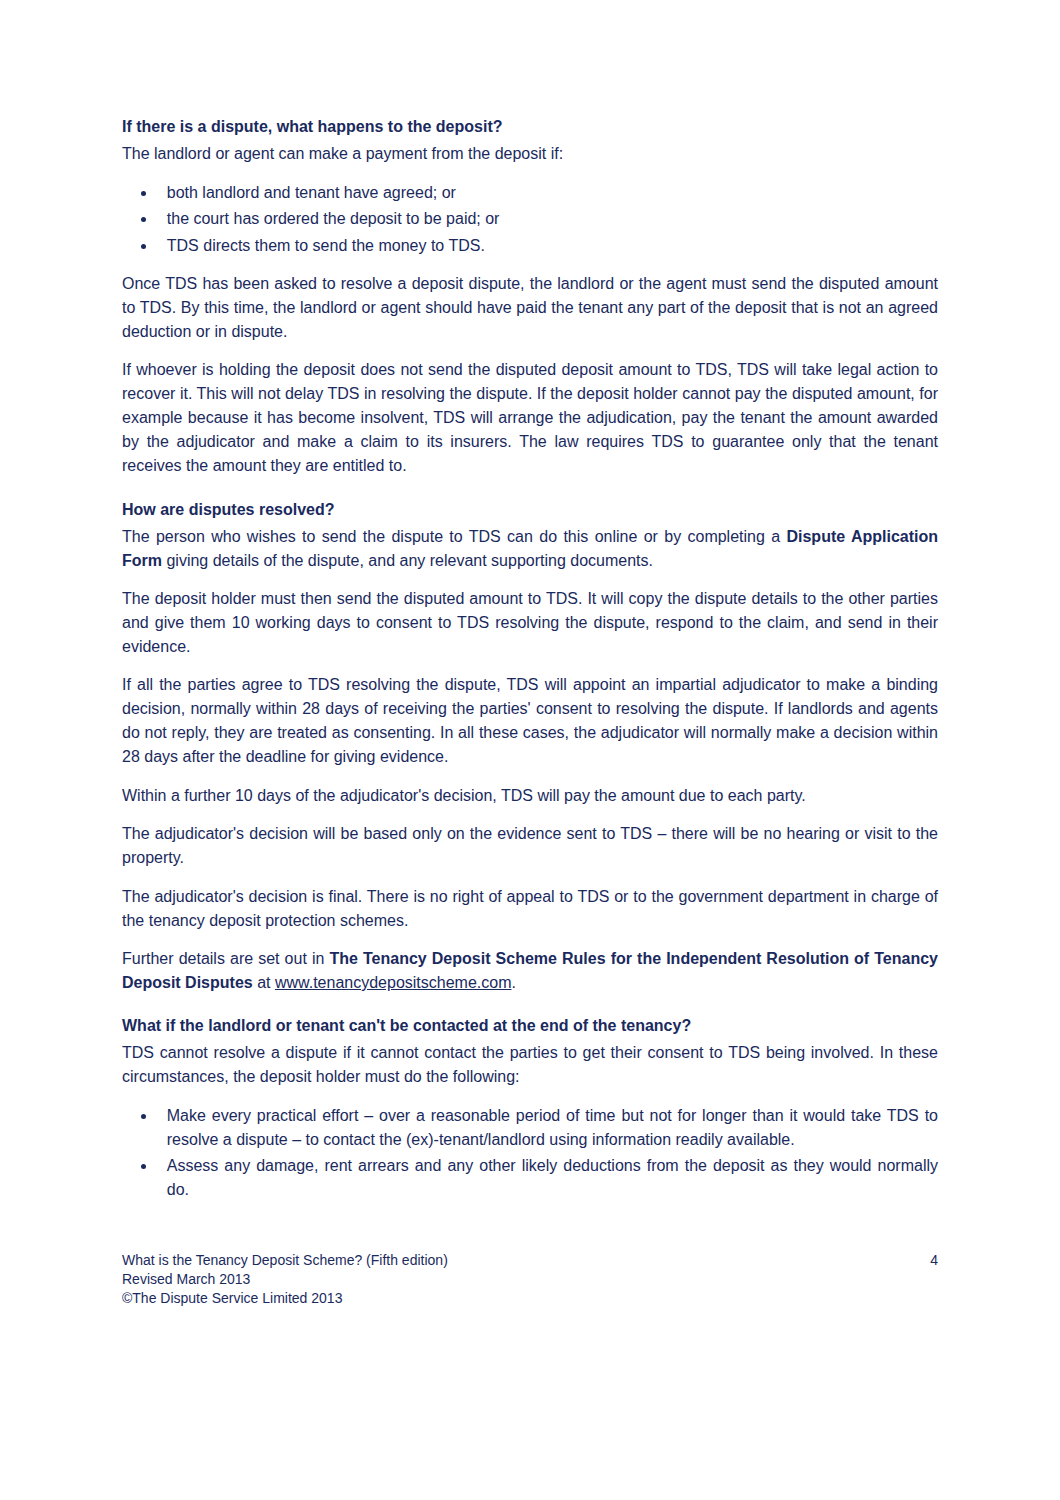If there is a dispute, what happens to the deposit?
The landlord or agent can make a payment from the deposit if:
both landlord and tenant have agreed; or
the court has ordered the deposit to be paid; or
TDS directs them to send the money to TDS.
Once TDS has been asked to resolve a deposit dispute, the landlord or the agent must send the disputed amount to TDS. By this time, the landlord or agent should have paid the tenant any part of the deposit that is not an agreed deduction or in dispute.
If whoever is holding the deposit does not send the disputed deposit amount to TDS, TDS will take legal action to recover it. This will not delay TDS in resolving the dispute. If the deposit holder cannot pay the disputed amount, for example because it has become insolvent, TDS will arrange the adjudication, pay the tenant the amount awarded by the adjudicator and make a claim to its insurers. The law requires TDS to guarantee only that the tenant receives the amount they are entitled to.
How are disputes resolved?
The person who wishes to send the dispute to TDS can do this online or by completing a Dispute Application Form giving details of the dispute, and any relevant supporting documents.
The deposit holder must then send the disputed amount to TDS. It will copy the dispute details to the other parties and give them 10 working days to consent to TDS resolving the dispute, respond to the claim, and send in their evidence.
If all the parties agree to TDS resolving the dispute, TDS will appoint an impartial adjudicator to make a binding decision, normally within 28 days of receiving the parties' consent to resolving the dispute. If landlords and agents do not reply, they are treated as consenting. In all these cases, the adjudicator will normally make a decision within 28 days after the deadline for giving evidence.
Within a further 10 days of the adjudicator's decision, TDS will pay the amount due to each party.
The adjudicator's decision will be based only on the evidence sent to TDS – there will be no hearing or visit to the property.
The adjudicator's decision is final. There is no right of appeal to TDS or to the government department in charge of the tenancy deposit protection schemes.
Further details are set out in The Tenancy Deposit Scheme Rules for the Independent Resolution of Tenancy Deposit Disputes at www.tenancydepositscheme.com.
What if the landlord or tenant can't be contacted at the end of the tenancy?
TDS cannot resolve a dispute if it cannot contact the parties to get their consent to TDS being involved. In these circumstances, the deposit holder must do the following:
Make every practical effort – over a reasonable period of time but not for longer than it would take TDS to resolve a dispute – to contact the (ex)-tenant/landlord using information readily available.
Assess any damage, rent arrears and any other likely deductions from the deposit as they would normally do.
4 What is the Tenancy Deposit Scheme? (Fifth edition) Revised March 2013 ©The Dispute Service Limited 2013